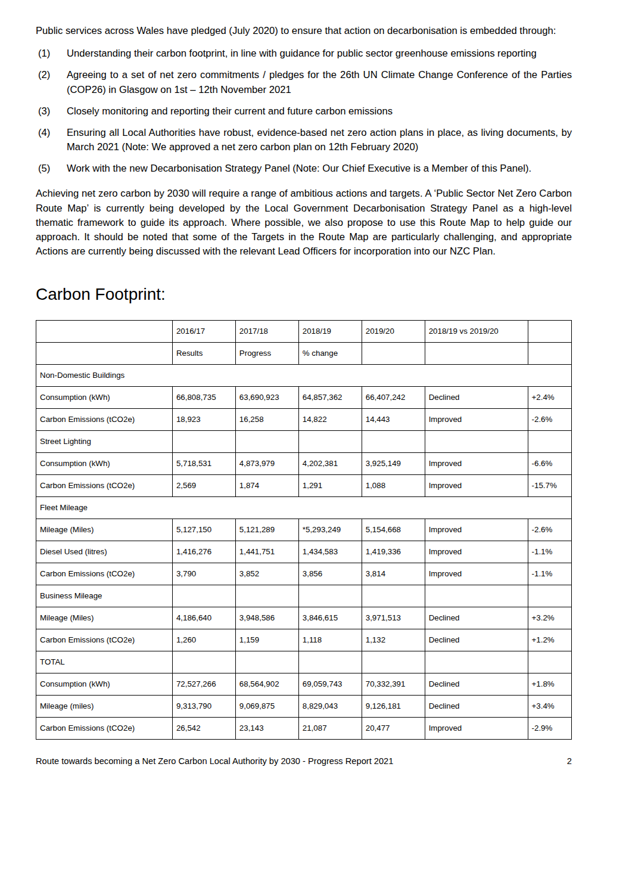Public services across Wales have pledged (July 2020) to ensure that action on decarbonisation is embedded through:
(1) Understanding their carbon footprint, in line with guidance for public sector greenhouse emissions reporting
(2) Agreeing to a set of net zero commitments / pledges for the 26th UN Climate Change Conference of the Parties (COP26) in Glasgow on 1st – 12th November 2021
(3) Closely monitoring and reporting their current and future carbon emissions
(4) Ensuring all Local Authorities have robust, evidence-based net zero action plans in place, as living documents, by March 2021 (Note: We approved a net zero carbon plan on 12th February 2020)
(5) Work with the new Decarbonisation Strategy Panel (Note: Our Chief Executive is a Member of this Panel).
Achieving net zero carbon by 2030 will require a range of ambitious actions and targets. A ‘Public Sector Net Zero Carbon Route Map’ is currently being developed by the Local Government Decarbonisation Strategy Panel as a high-level thematic framework to guide its approach. Where possible, we also propose to use this Route Map to help guide our approach. It should be noted that some of the Targets in the Route Map are particularly challenging, and appropriate Actions are currently being discussed with the relevant Lead Officers for incorporation into our NZC Plan.
Carbon Footprint:
| | 2016/17 | 2017/18 | 2018/19 | 2019/20 | 2018/19 vs 2019/20 | |
| | Results | Progress | % change | | | |
| Non-Domestic Buildings | | | | | | |
| Consumption (kWh) | 66,808,735 | 63,690,923 | 64,857,362 | 66,407,242 | Declined | +2.4% |
| Carbon Emissions (tCO2e) | 18,923 | 16,258 | 14,822 | 14,443 | Improved | -2.6% |
| Street Lighting | | | | | | |
| Consumption (kWh) | 5,718,531 | 4,873,979 | 4,202,381 | 3,925,149 | Improved | -6.6% |
| Carbon Emissions (tCO2e) | 2,569 | 1,874 | 1,291 | 1,088 | Improved | -15.7% |
| Fleet Mileage | | | | | | |
| Mileage (Miles) | 5,127,150 | 5,121,289 | *5,293,249 | 5,154,668 | Improved | -2.6% |
| Diesel Used (litres) | 1,416,276 | 1,441,751 | 1,434,583 | 1,419,336 | Improved | -1.1% |
| Carbon Emissions (tCO2e) | 3,790 | 3,852 | 3,856 | 3,814 | Improved | -1.1% |
| Business Mileage | | | | | | |
| Mileage (Miles) | 4,186,640 | 3,948,586 | 3,846,615 | 3,971,513 | Declined | +3.2% |
| Carbon Emissions (tCO2e) | 1,260 | 1,159 | 1,118 | 1,132 | Declined | +1.2% |
| TOTAL | | | | | | |
| Consumption (kWh) | 72,527,266 | 68,564,902 | 69,059,743 | 70,332,391 | Declined | +1.8% |
| Mileage (miles) | 9,313,790 | 9,069,875 | 8,829,043 | 9,126,181 | Declined | +3.4% |
| Carbon Emissions (tCO2e) | 26,542 | 23,143 | 21,087 | 20,477 | Improved | -2.9% |
Route towards becoming a Net Zero Carbon Local Authority by 2030 - Progress Report 2021 2